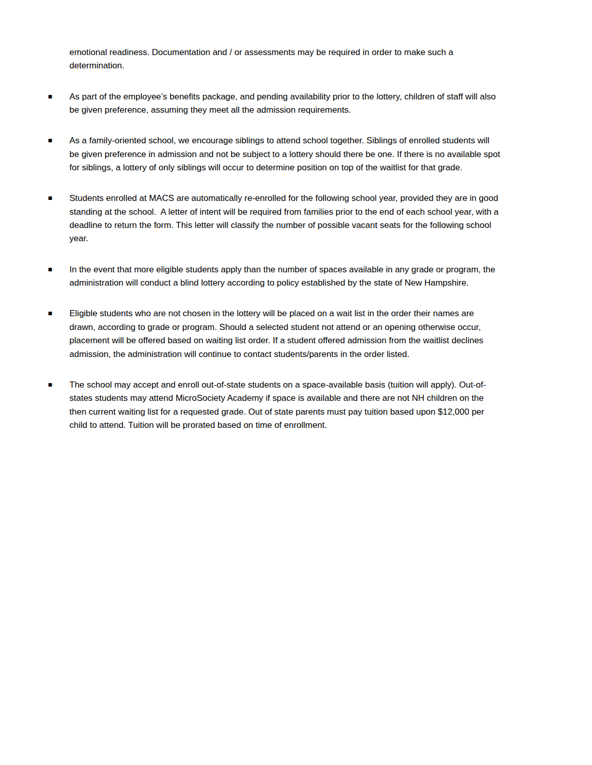emotional readiness. Documentation and / or assessments may be required in order to make such a determination.
As part of the employee’s benefits package, and pending availability prior to the lottery, children of staff will also be given preference, assuming they meet all the admission requirements.
As a family-oriented school, we encourage siblings to attend school together. Siblings of enrolled students will be given preference in admission and not be subject to a lottery should there be one. If there is no available spot for siblings, a lottery of only siblings will occur to determine position on top of the waitlist for that grade.
Students enrolled at MACS are automatically re-enrolled for the following school year, provided they are in good standing at the school. A letter of intent will be required from families prior to the end of each school year, with a deadline to return the form. This letter will classify the number of possible vacant seats for the following school year.
In the event that more eligible students apply than the number of spaces available in any grade or program, the administration will conduct a blind lottery according to policy established by the state of New Hampshire.
Eligible students who are not chosen in the lottery will be placed on a wait list in the order their names are drawn, according to grade or program. Should a selected student not attend or an opening otherwise occur, placement will be offered based on waiting list order. If a student offered admission from the waitlist declines admission, the administration will continue to contact students/parents in the order listed.
The school may accept and enroll out-of-state students on a space-available basis (tuition will apply). Out-of-states students may attend MicroSociety Academy if space is available and there are not NH children on the then current waiting list for a requested grade. Out of state parents must pay tuition based upon $12,000 per child to attend. Tuition will be prorated based on time of enrollment.